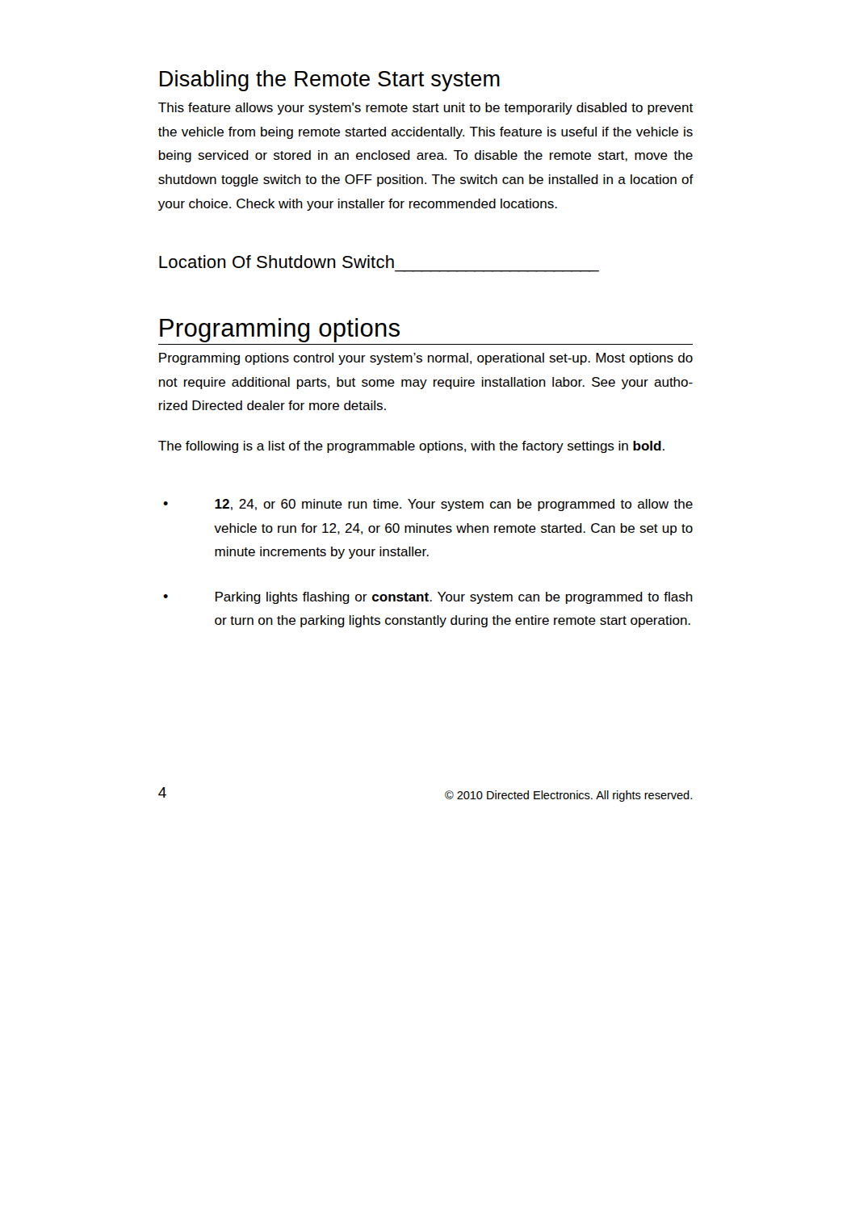Disabling the Remote Start system
This feature allows your system's remote start unit to be temporarily disabled to prevent the vehicle from being remote started accidentally. This feature is useful if the vehicle is being serviced or stored in an enclosed area. To disable the remote start, move the shutdown toggle switch to the OFF position. The switch can be installed in a location of your choice. Check with your installer for recommended locations.
Location Of Shutdown Switch_______________________
Programming options
Programming options control your system’s normal, operational set-up. Most options do not require additional parts, but some may require installation labor. See your authorized Directed dealer for more details.
The following is a list of the programmable options, with the factory settings in bold.
12, 24, or 60 minute run time. Your system can be programmed to allow the vehicle to run for 12, 24, or 60 minutes when remote started. Can be set up to minute increments by your installer.
Parking lights flashing or constant. Your system can be programmed to flash or turn on the parking lights constantly during the entire remote start operation.
4
© 2010 Directed Electronics. All rights reserved.